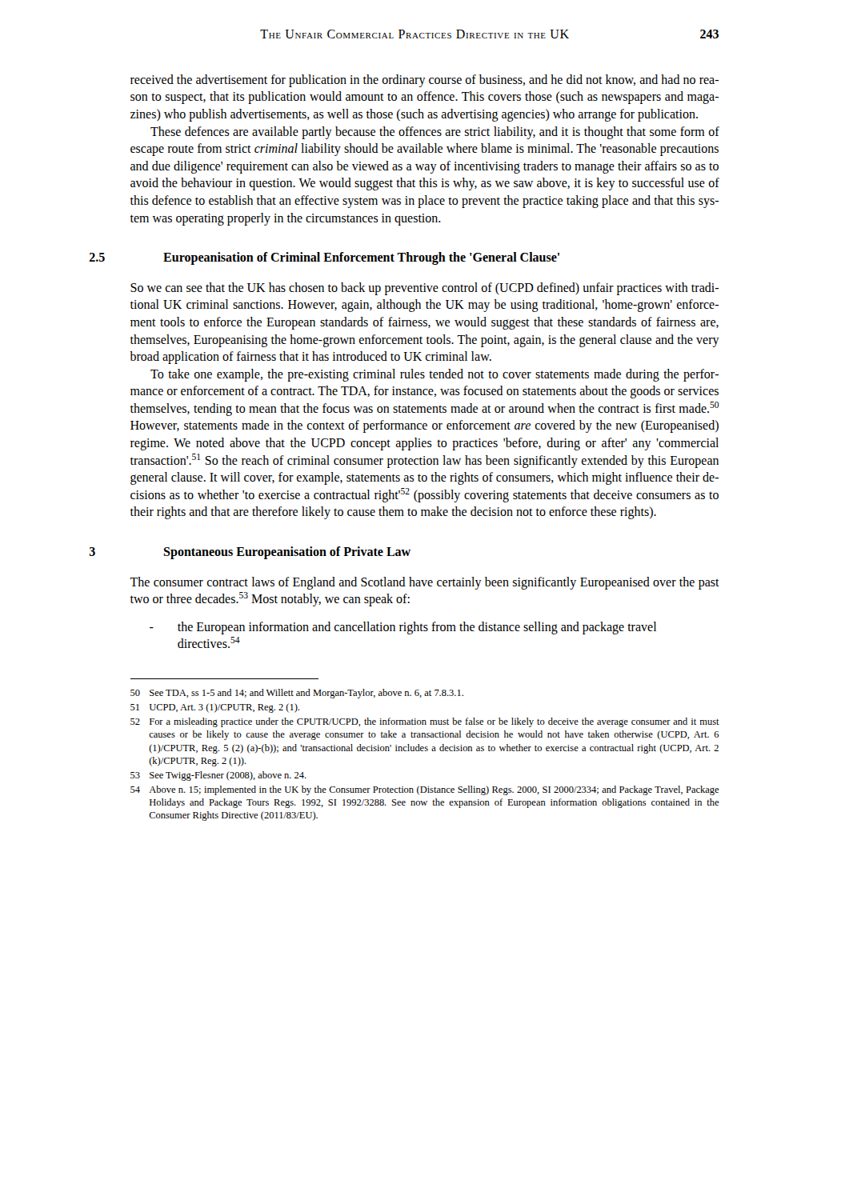The Unfair Commercial Practices Directive in the UK 243
received the advertisement for publication in the ordinary course of business, and he did not know, and had no reason to suspect, that its publication would amount to an offence. This covers those (such as newspapers and magazines) who publish advertisements, as well as those (such as advertising agencies) who arrange for publication.
These defences are available partly because the offences are strict liability, and it is thought that some form of escape route from strict criminal liability should be available where blame is minimal. The 'reasonable precautions and due diligence' requirement can also be viewed as a way of incentivising traders to manage their affairs so as to avoid the behaviour in question. We would suggest that this is why, as we saw above, it is key to successful use of this defence to establish that an effective system was in place to prevent the practice taking place and that this system was operating properly in the circumstances in question.
2.5 Europeanisation of Criminal Enforcement Through the 'General Clause'
So we can see that the UK has chosen to back up preventive control of (UCPD defined) unfair practices with traditional UK criminal sanctions. However, again, although the UK may be using traditional, 'home-grown' enforcement tools to enforce the European standards of fairness, we would suggest that these standards of fairness are, themselves, Europeanising the home-grown enforcement tools. The point, again, is the general clause and the very broad application of fairness that it has introduced to UK criminal law.
To take one example, the pre-existing criminal rules tended not to cover statements made during the performance or enforcement of a contract. The TDA, for instance, was focused on statements about the goods or services themselves, tending to mean that the focus was on statements made at or around when the contract is first made.50 However, statements made in the context of performance or enforcement are covered by the new (Europeanised) regime. We noted above that the UCPD concept applies to practices 'before, during or after' any 'commercial transaction'.51 So the reach of criminal consumer protection law has been significantly extended by this European general clause. It will cover, for example, statements as to the rights of consumers, which might influence their decisions as to whether 'to exercise a contractual right'52 (possibly covering statements that deceive consumers as to their rights and that are therefore likely to cause them to make the decision not to enforce these rights).
3 Spontaneous Europeanisation of Private Law
The consumer contract laws of England and Scotland have certainly been significantly Europeanised over the past two or three decades.53 Most notably, we can speak of:
the European information and cancellation rights from the distance selling and package travel directives.54
50 See TDA, ss 1-5 and 14; and Willett and Morgan-Taylor, above n. 6, at 7.8.3.1.
51 UCPD, Art. 3 (1)/CPUTR, Reg. 2 (1).
52 For a misleading practice under the CPUTR/UCPD, the information must be false or be likely to deceive the average consumer and it must causes or be likely to cause the average consumer to take a transactional decision he would not have taken otherwise (UCPD, Art. 6 (1)/CPUTR, Reg. 5 (2) (a)-(b)); and 'transactional decision' includes a decision as to whether to exercise a contractual right (UCPD, Art. 2 (k)/CPUTR, Reg. 2 (1)).
53 See Twigg-Flesner (2008), above n. 24.
54 Above n. 15; implemented in the UK by the Consumer Protection (Distance Selling) Regs. 2000, SI 2000/2334; and Package Travel, Package Holidays and Package Tours Regs. 1992, SI 1992/3288. See now the expansion of European information obligations contained in the Consumer Rights Directive (2011/83/EU).